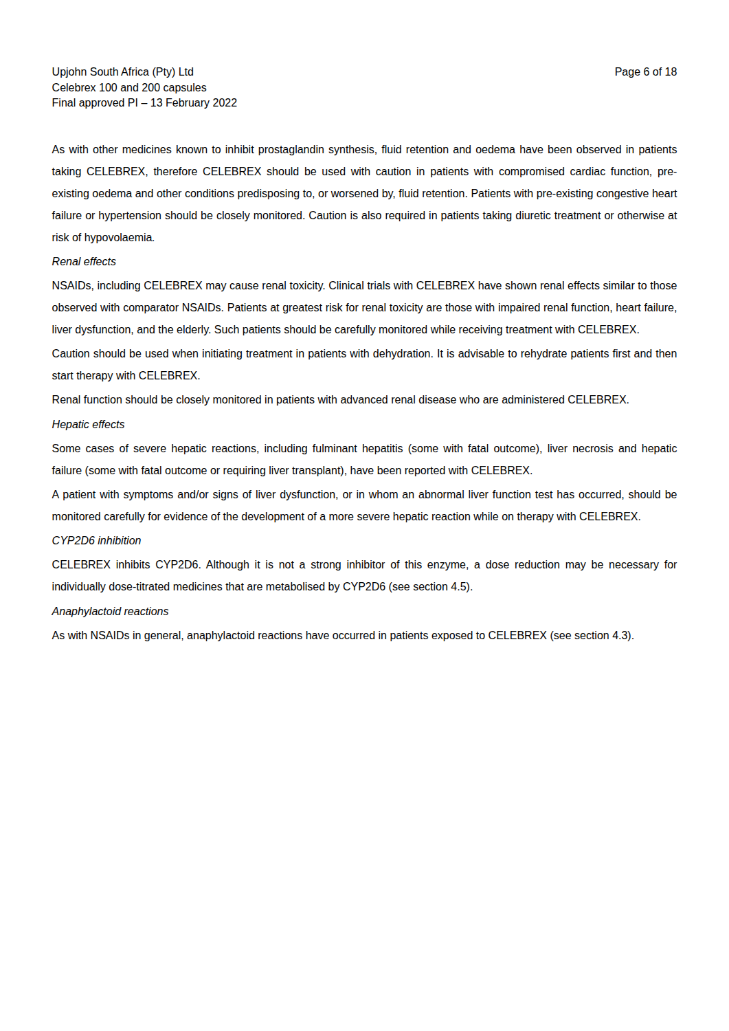Upjohn South Africa (Pty) Ltd
Celebrex 100 and 200 capsules
Final approved PI – 13 February 2022
Page 6 of 18
As with other medicines known to inhibit prostaglandin synthesis, fluid retention and oedema have been observed in patients taking CELEBREX, therefore CELEBREX should be used with caution in patients with compromised cardiac function, pre-existing oedema and other conditions predisposing to, or worsened by, fluid retention. Patients with pre-existing congestive heart failure or hypertension should be closely monitored. Caution is also required in patients taking diuretic treatment or otherwise at risk of hypovolaemia.
Renal effects
NSAIDs, including CELEBREX may cause renal toxicity. Clinical trials with CELEBREX have shown renal effects similar to those observed with comparator NSAIDs. Patients at greatest risk for renal toxicity are those with impaired renal function, heart failure, liver dysfunction, and the elderly. Such patients should be carefully monitored while receiving treatment with CELEBREX.
Caution should be used when initiating treatment in patients with dehydration. It is advisable to rehydrate patients first and then start therapy with CELEBREX.
Renal function should be closely monitored in patients with advanced renal disease who are administered CELEBREX.
Hepatic effects
Some cases of severe hepatic reactions, including fulminant hepatitis (some with fatal outcome), liver necrosis and hepatic failure (some with fatal outcome or requiring liver transplant), have been reported with CELEBREX.
A patient with symptoms and/or signs of liver dysfunction, or in whom an abnormal liver function test has occurred, should be monitored carefully for evidence of the development of a more severe hepatic reaction while on therapy with CELEBREX.
CYP2D6 inhibition
CELEBREX inhibits CYP2D6. Although it is not a strong inhibitor of this enzyme, a dose reduction may be necessary for individually dose-titrated medicines that are metabolised by CYP2D6 (see section 4.5).
Anaphylactoid reactions
As with NSAIDs in general, anaphylactoid reactions have occurred in patients exposed to CELEBREX (see section 4.3).